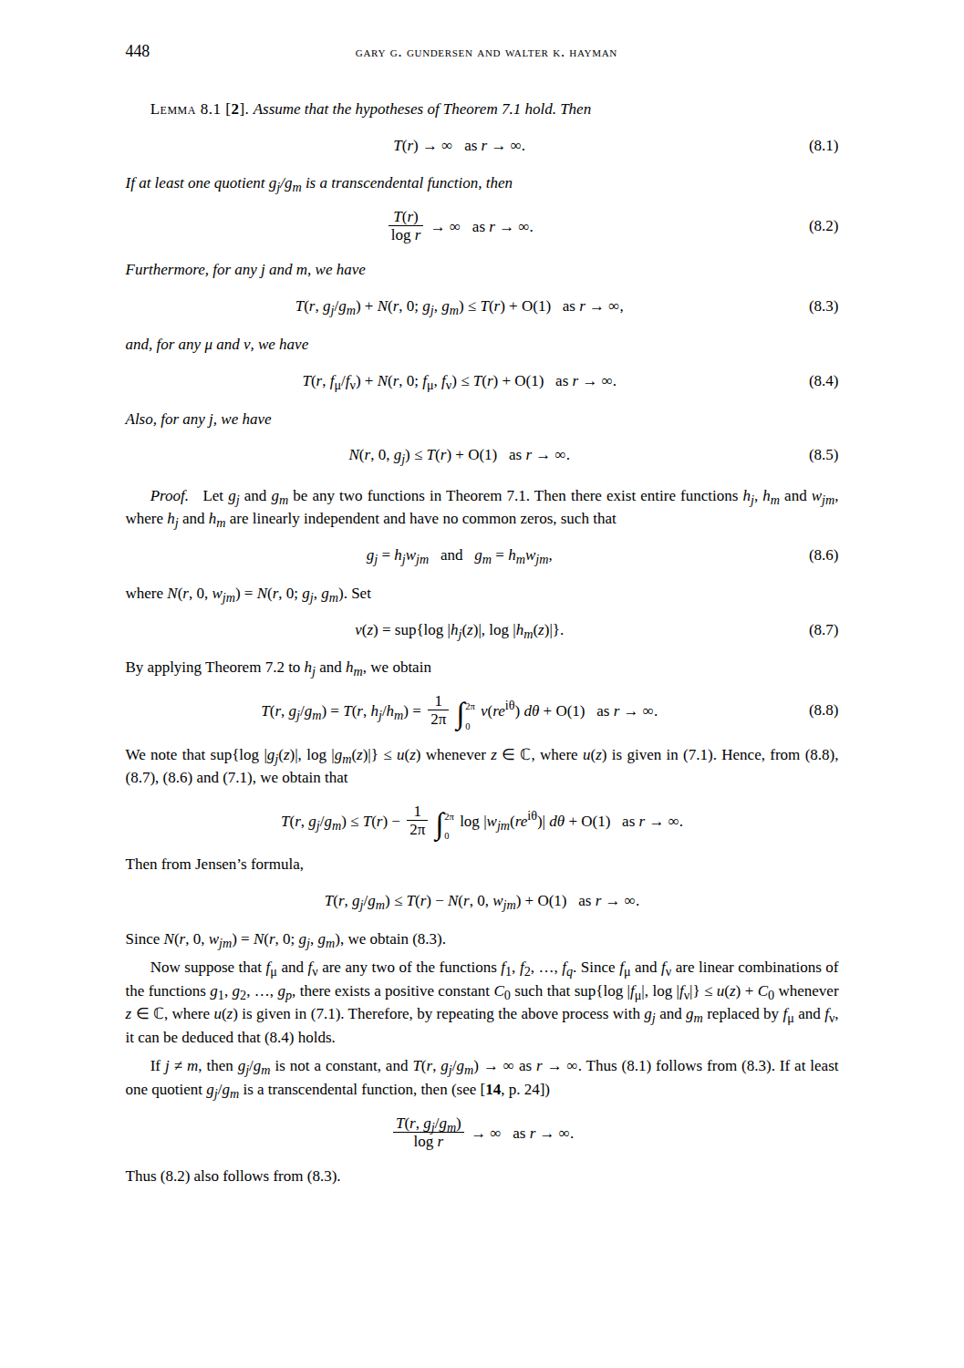448 gary g. gundersen and walter k. hayman
Lemma 8.1 [2]. Assume that the hypotheses of Theorem 7.1 hold. Then
T(r) → ∞ as r → ∞.
(8.1)
If at least one quotient gj/gm is a transcendental function, then
T(r) log r → ∞ as r → ∞.
(8.2)
Furthermore, for any j and m, we have
T(r, gj/gm) + N(r, 0; gj, gm) ≤ T(r) + O(1) as r → ∞,
(8.3)
and, for any μ and ν, we have
T(r, fμ/fν) + N(r, 0; fμ, fν) ≤ T(r) + O(1) as r → ∞.
(8.4)
Also, for any j, we have
N(r, 0, gj) ≤ T(r) + O(1) as r → ∞.
(8.5)
Proof. Let gj and gm be any two functions in Theorem 7.1. Then there exist entire functions hj, hm and wjm, where hj and hm are linearly independent and have no common zeros, such that
gj = hjwjm and gm = hmwjm,
(8.6)
where N(r, 0, wjm) = N(r, 0; gj, gm). Set
v(z) = sup{log |hj(z)|, log |hm(z)|}.
(8.7)
By applying Theorem 7.2 to hj and hm, we obtain
T(r, gj/gm) = T(r, hj/hm) = 12π ∫2π 0 v(reiθ) dθ + O(1) as r → ∞.
(8.8)
We note that sup{log |gj(z)|, log |gm(z)|} ≤ u(z) whenever z ∈ ℂ, where u(z) is given in (7.1). Hence, from (8.8), (8.7), (8.6) and (7.1), we obtain that
T(r, gj/gm) ≤ T(r) − 12π ∫2π 0 log |wjm(reiθ)| dθ + O(1) as r → ∞.
Then from Jensen’s formula,
T(r, gj/gm) ≤ T(r) − N(r, 0, wjm) + O(1) as r → ∞.
Since N(r, 0, wjm) = N(r, 0; gj, gm), we obtain (8.3).
Now suppose that fμ and fν are any two of the functions f1, f2, …, fq. Since fμ and fν are linear combinations of the functions g1, g2, …, gp, there exists a positive constant C0 such that sup{log |fμ|, log |fν|} ≤ u(z) + C0 whenever z ∈ ℂ, where u(z) is given in (7.1). Therefore, by repeating the above process with gj and gm replaced by fμ and fν, it can be deduced that (8.4) holds.
If j ≠ m, then gj/gm is not a constant, and T(r, gj/gm) → ∞ as r → ∞. Thus (8.1) follows from (8.3). If at least one quotient gj/gm is a transcendental function, then (see [14, p. 24])
T(r, gj/gm) log r → ∞ as r → ∞.
Thus (8.2) also follows from (8.3).